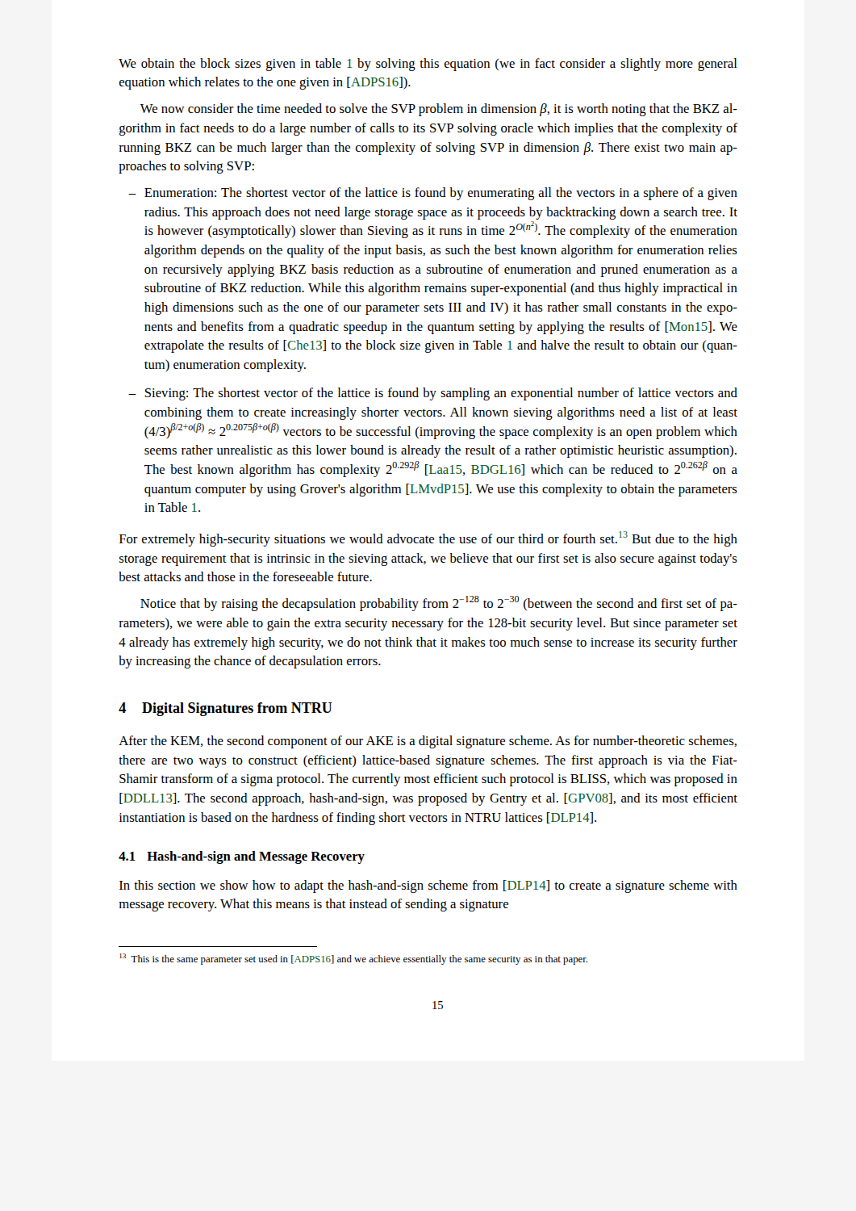We obtain the block sizes given in table 1 by solving this equation (we in fact consider a slightly more general equation which relates to the one given in [ADPS16]).
We now consider the time needed to solve the SVP problem in dimension β, it is worth noting that the BKZ algorithm in fact needs to do a large number of calls to its SVP solving oracle which implies that the complexity of running BKZ can be much larger than the complexity of solving SVP in dimension β. There exist two main approaches to solving SVP:
Enumeration: The shortest vector of the lattice is found by enumerating all the vectors in a sphere of a given radius. This approach does not need large storage space as it proceeds by backtracking down a search tree. It is however (asymptotically) slower than Sieving as it runs in time 2O(n2). The complexity of the enumeration algorithm depends on the quality of the input basis, as such the best known algorithm for enumeration relies on recursively applying BKZ basis reduction as a subroutine of enumeration and pruned enumeration as a subroutine of BKZ reduction. While this algorithm remains super-exponential (and thus highly impractical in high dimensions such as the one of our parameter sets III and IV) it has rather small constants in the exponents and benefits from a quadratic speedup in the quantum setting by applying the results of [Mon15]. We extrapolate the results of [Che13] to the block size given in Table 1 and halve the result to obtain our (quantum) enumeration complexity.
Sieving: The shortest vector of the lattice is found by sampling an exponential number of lattice vectors and combining them to create increasingly shorter vectors. All known sieving algorithms need a list of at least (4/3)β/2+o(β) ≈ 20.2075β+o(β) vectors to be successful (improving the space complexity is an open problem which seems rather unrealistic as this lower bound is already the result of a rather optimistic heuristic assumption). The best known algorithm has complexity 20.292β [Laa15, BDGL16] which can be reduced to 20.262β on a quantum computer by using Grover's algorithm [LMvdP15]. We use this complexity to obtain the parameters in Table 1.
For extremely high-security situations we would advocate the use of our third or fourth set.13 But due to the high storage requirement that is intrinsic in the sieving attack, we believe that our first set is also secure against today's best attacks and those in the foreseeable future.
Notice that by raising the decapsulation probability from 2−128 to 2−30 (between the second and first set of parameters), we were able to gain the extra security necessary for the 128-bit security level. But since parameter set 4 already has extremely high security, we do not think that it makes too much sense to increase its security further by increasing the chance of decapsulation errors.
4 Digital Signatures from NTRU
After the KEM, the second component of our AKE is a digital signature scheme. As for number-theoretic schemes, there are two ways to construct (efficient) lattice-based signature schemes. The first approach is via the Fiat-Shamir transform of a sigma protocol. The currently most efficient such protocol is BLISS, which was proposed in [DDLL13]. The second approach, hash-and-sign, was proposed by Gentry et al. [GPV08], and its most efficient instantiation is based on the hardness of finding short vectors in NTRU lattices [DLP14].
4.1 Hash-and-sign and Message Recovery
In this section we show how to adapt the hash-and-sign scheme from [DLP14] to create a signature scheme with message recovery. What this means is that instead of sending a signature
13 This is the same parameter set used in [ADPS16] and we achieve essentially the same security as in that paper.
15